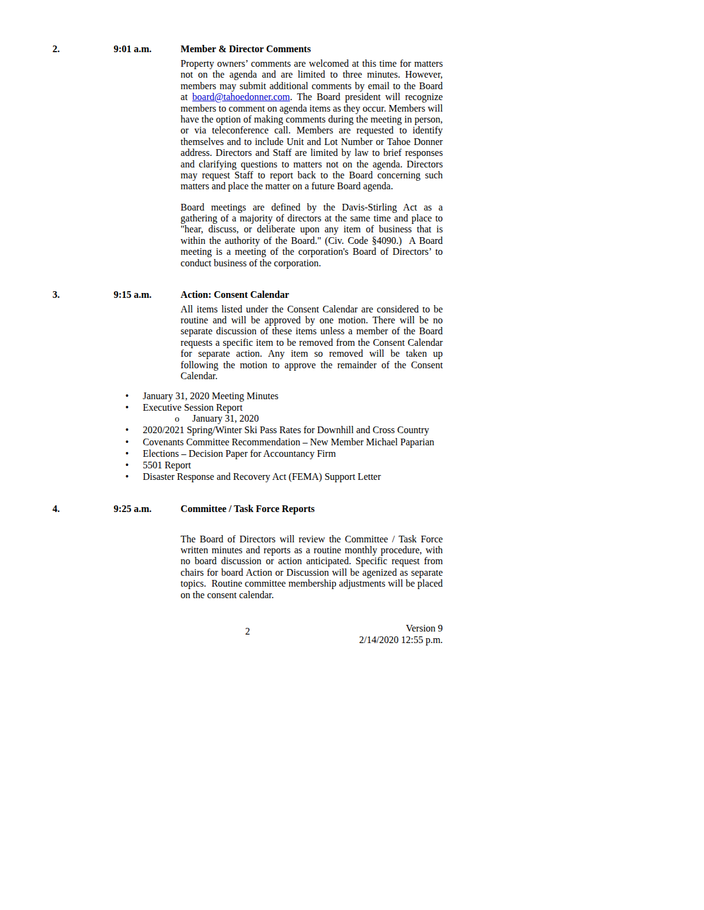2.
9:01 a.m.
Member & Director Comments
Property owners’ comments are welcomed at this time for matters not on the agenda and are limited to three minutes. However, members may submit additional comments by email to the Board at board@tahoedonner.com. The Board president will recognize members to comment on agenda items as they occur. Members will have the option of making comments during the meeting in person, or via teleconference call. Members are requested to identify themselves and to include Unit and Lot Number or Tahoe Donner address. Directors and Staff are limited by law to brief responses and clarifying questions to matters not on the agenda. Directors may request Staff to report back to the Board concerning such matters and place the matter on a future Board agenda.
Board meetings are defined by the Davis-Stirling Act as a gathering of a majority of directors at the same time and place to "hear, discuss, or deliberate upon any item of business that is within the authority of the Board." (Civ. Code §4090.) A Board meeting is a meeting of the corporation's Board of Directors’ to conduct business of the corporation.
3.
9:15 a.m.
Action: Consent Calendar
All items listed under the Consent Calendar are considered to be routine and will be approved by one motion. There will be no separate discussion of these items unless a member of the Board requests a specific item to be removed from the Consent Calendar for separate action. Any item so removed will be taken up following the motion to approve the remainder of the Consent Calendar.
January 31, 2020 Meeting Minutes
Executive Session Report
January 31, 2020
2020/2021 Spring/Winter Ski Pass Rates for Downhill and Cross Country
Covenants Committee Recommendation – New Member Michael Paparian
Elections – Decision Paper for Accountancy Firm
5501 Report
Disaster Response and Recovery Act (FEMA) Support Letter
4.
9:25 a.m.
Committee / Task Force Reports
The Board of Directors will review the Committee / Task Force written minutes and reports as a routine monthly procedure, with no board discussion or action anticipated. Specific request from chairs for board Action or Discussion will be agenized as separate topics. Routine committee membership adjustments will be placed on the consent calendar.
2
Version 9
2/14/2020 12:55 p.m.